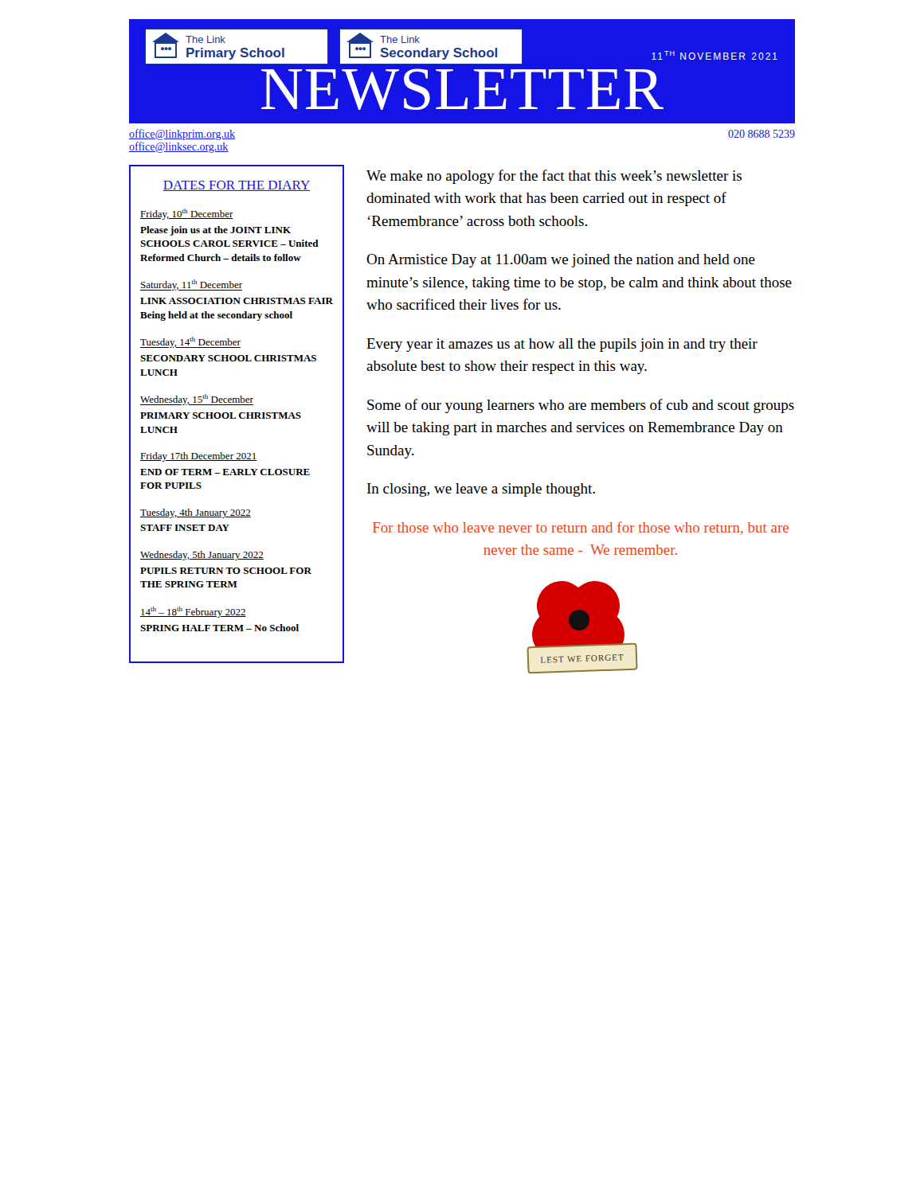●●●
The Link
Primary School
●●●
The Link
Secondary School
11TH NOVEMBER 2021
NEWSLETTER
office@linkprim.org.uk office@linksec.org.uk
020 8688 5239
DATES FOR THE DIARY
Friday, 10th December Please join us at the JOINT LINK SCHOOLS CAROL SERVICE – United Reformed Church – details to follow
Saturday, 11th December LINK ASSOCIATION CHRISTMAS FAIR
Being held at the secondary school
Tuesday, 14th December SECONDARY SCHOOL CHRISTMAS LUNCH
Wednesday, 15th December PRIMARY SCHOOL CHRISTMAS LUNCH
Friday 17th December 2021 END OF TERM – EARLY CLOSURE FOR PUPILS
Tuesday, 4th January 2022 STAFF INSET DAY
Wednesday, 5th January 2022 PUPILS RETURN TO SCHOOL FOR THE SPRING TERM
14th – 18th February 2022 SPRING HALF TERM – No School
We make no apology for the fact that this week’s newsletter is dominated with work that has been carried out in respect of ‘Remembrance’ across both schools.
On Armistice Day at 11.00am we joined the nation and held one minute’s silence, taking time to be stop, be calm and think about those who sacrificed their lives for us.
Every year it amazes us at how all the pupils join in and try their absolute best to show their respect in this way.
Some of our young learners who are members of cub and scout groups will be taking part in marches and services on Remembrance Day on Sunday.
In closing, we leave a simple thought.
For those who leave never to return and for those who return, but are never the same - We remember.
LEST WE FORGET